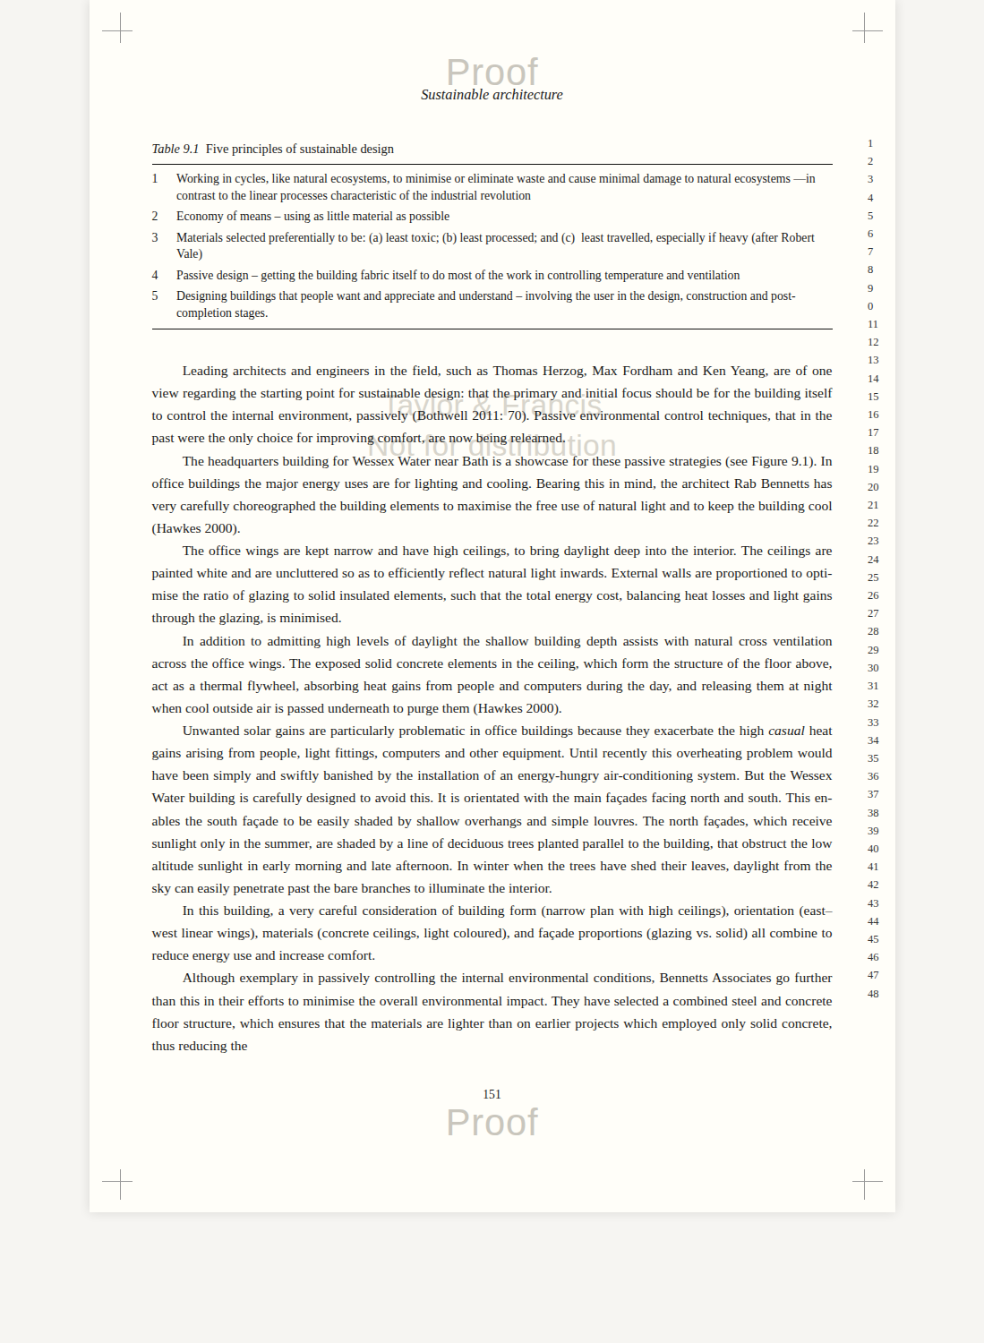Proof
Sustainable architecture
1
2
3
4
5
6
7
8
9
0
11
12
13
14
15
16
17
18
19
20
21
22
23
24
25
26
27
28
29
30
31
32
33
34
35
36
37
38
39
40
41
42
43
44
45
46
47
48
Taylor & Francis
Not for distribution
Table 9.1 Five principles of sustainable design
| 1 | Working in cycles, like natural ecosystems, to minimise or eliminate waste and cause minimal damage to natural ecosystems —in contrast to the linear processes characteristic of the industrial revolution |
| 2 | Economy of means – using as little material as possible |
| 3 | Materials selected preferentially to be: (a) least toxic; (b) least processed; and (c) least travelled, especially if heavy (after Robert Vale) |
| 4 | Passive design – getting the building fabric itself to do most of the work in controlling temperature and ventilation |
| 5 | Designing buildings that people want and appreciate and understand – involving the user in the design, construction and post-completion stages. |
Leading architects and engineers in the field, such as Thomas Herzog, Max Fordham and Ken Yeang, are of one view regarding the starting point for sustainable design: that the primary and initial focus should be for the building itself to control the internal environment, passively (Bothwell 2011: 70). Passive environmental control techniques, that in the past were the only choice for improving comfort, are now being relearned.
The headquarters building for Wessex Water near Bath is a showcase for these passive strategies (see Figure 9.1). In office buildings the major energy uses are for lighting and cooling. Bearing this in mind, the architect Rab Bennetts has very carefully choreographed the building elements to maximise the free use of natural light and to keep the building cool (Hawkes 2000).
The office wings are kept narrow and have high ceilings, to bring daylight deep into the interior. The ceilings are painted white and are uncluttered so as to efficiently reflect natural light inwards. External walls are proportioned to optimise the ratio of glazing to solid insulated elements, such that the total energy cost, balancing heat losses and light gains through the glazing, is minimised.
In addition to admitting high levels of daylight the shallow building depth assists with natural cross ventilation across the office wings. The exposed solid concrete elements in the ceiling, which form the structure of the floor above, act as a thermal flywheel, absorbing heat gains from people and computers during the day, and releasing them at night when cool outside air is passed underneath to purge them (Hawkes 2000).
Unwanted solar gains are particularly problematic in office buildings because they exacerbate the high casual heat gains arising from people, light fittings, computers and other equipment. Until recently this overheating problem would have been simply and swiftly banished by the installation of an energy-hungry air-conditioning system. But the Wessex Water building is carefully designed to avoid this. It is orientated with the main façades facing north and south. This enables the south façade to be easily shaded by shallow overhangs and simple louvres. The north façades, which receive sunlight only in the summer, are shaded by a line of deciduous trees planted parallel to the building, that obstruct the low altitude sunlight in early morning and late afternoon. In winter when the trees have shed their leaves, daylight from the sky can easily penetrate past the bare branches to illuminate the interior.
In this building, a very careful consideration of building form (narrow plan with high ceilings), orientation (east–west linear wings), materials (concrete ceilings, light coloured), and façade proportions (glazing vs. solid) all combine to reduce energy use and increase comfort.
Although exemplary in passively controlling the internal environmental conditions, Bennetts Associates go further than this in their efforts to minimise the overall environmental impact. They have selected a combined steel and concrete floor structure, which ensures that the materials are lighter than on earlier projects which employed only solid concrete, thus reducing the
151
Proof